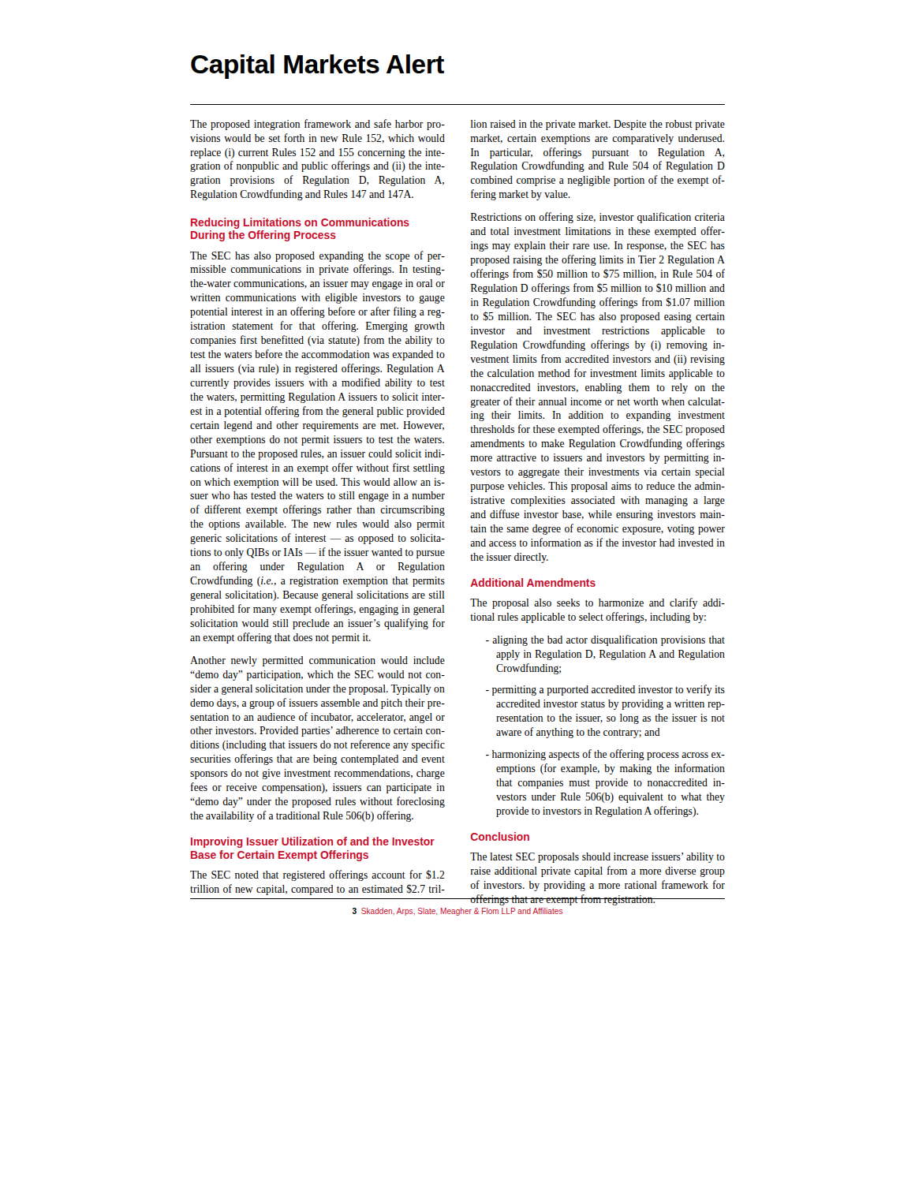Capital Markets Alert
The proposed integration framework and safe harbor provisions would be set forth in new Rule 152, which would replace (i) current Rules 152 and 155 concerning the integration of nonpublic and public offerings and (ii) the integration provisions of Regulation D, Regulation A, Regulation Crowdfunding and Rules 147 and 147A.
Reducing Limitations on Communications
During the Offering Process
The SEC has also proposed expanding the scope of permissible communications in private offerings. In testing-the-water communications, an issuer may engage in oral or written communications with eligible investors to gauge potential interest in an offering before or after filing a registration statement for that offering. Emerging growth companies first benefitted (via statute) from the ability to test the waters before the accommodation was expanded to all issuers (via rule) in registered offerings. Regulation A currently provides issuers with a modified ability to test the waters, permitting Regulation A issuers to solicit interest in a potential offering from the general public provided certain legend and other requirements are met. However, other exemptions do not permit issuers to test the waters. Pursuant to the proposed rules, an issuer could solicit indications of interest in an exempt offer without first settling on which exemption will be used. This would allow an issuer who has tested the waters to still engage in a number of different exempt offerings rather than circumscribing the options available. The new rules would also permit generic solicitations of interest — as opposed to solicitations to only QIBs or IAIs — if the issuer wanted to pursue an offering under Regulation A or Regulation Crowdfunding (i.e., a registration exemption that permits general solicitation). Because general solicitations are still prohibited for many exempt offerings, engaging in general solicitation would still preclude an issuer’s qualifying for an exempt offering that does not permit it.
Another newly permitted communication would include “demo day” participation, which the SEC would not consider a general solicitation under the proposal. Typically on demo days, a group of issuers assemble and pitch their presentation to an audience of incubator, accelerator, angel or other investors. Provided parties’ adherence to certain conditions (including that issuers do not reference any specific securities offerings that are being contemplated and event sponsors do not give investment recommendations, charge fees or receive compensation), issuers can participate in “demo day” under the proposed rules without foreclosing the availability of a traditional Rule 506(b) offering.
Improving Issuer Utilization of and the Investor
Base for Certain Exempt Offerings
The SEC noted that registered offerings account for $1.2 trillion of new capital, compared to an estimated $2.7 trillion raised in the private market. Despite the robust private market, certain exemptions are comparatively underused. In particular, offerings pursuant to Regulation A, Regulation Crowdfunding and Rule 504 of Regulation D combined comprise a negligible portion of the exempt offering market by value.
Restrictions on offering size, investor qualification criteria and total investment limitations in these exempted offerings may explain their rare use. In response, the SEC has proposed raising the offering limits in Tier 2 Regulation A offerings from $50 million to $75 million, in Rule 504 of Regulation D offerings from $5 million to $10 million and in Regulation Crowdfunding offerings from $1.07 million to $5 million. The SEC has also proposed easing certain investor and investment restrictions applicable to Regulation Crowdfunding offerings by (i) removing investment limits from accredited investors and (ii) revising the calculation method for investment limits applicable to nonaccredited investors, enabling them to rely on the greater of their annual income or net worth when calculating their limits. In addition to expanding investment thresholds for these exempted offerings, the SEC proposed amendments to make Regulation Crowdfunding offerings more attractive to issuers and investors by permitting investors to aggregate their investments via certain special purpose vehicles. This proposal aims to reduce the administrative complexities associated with managing a large and diffuse investor base, while ensuring investors maintain the same degree of economic exposure, voting power and access to information as if the investor had invested in the issuer directly.
Additional Amendments
The proposal also seeks to harmonize and clarify additional rules applicable to select offerings, including by:
aligning the bad actor disqualification provisions that apply in Regulation D, Regulation A and Regulation Crowdfunding;
permitting a purported accredited investor to verify its accredited investor status by providing a written representation to the issuer, so long as the issuer is not aware of anything to the contrary; and
harmonizing aspects of the offering process across exemptions (for example, by making the information that companies must provide to nonaccredited investors under Rule 506(b) equivalent to what they provide to investors in Regulation A offerings).
Conclusion
The latest SEC proposals should increase issuers’ ability to raise additional private capital from a more diverse group of investors. by providing a more rational framework for offerings that are exempt from registration.
3 Skadden, Arps, Slate, Meagher & Flom LLP and Affiliates